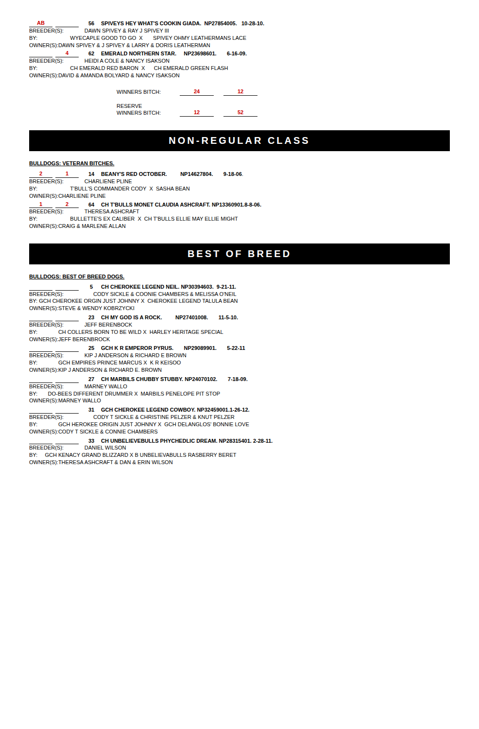AB 56 SPIVEYS HEY WHAT'S COOKIN GIADA. NP27854005. 10-28-10.
BREEDER(S): DAWN SPIVEY & RAY J SPIVEY III
BY: WYECAPLE GOOD TO GO X SPIVEY OHMY LEATHERMANS LACE
OWNER(S):DAWN SPIVEY & J SPIVEY & LARRY & DORIS LEATHERMAN
462 EMERALD NORTHERN STAR. NP23698601. 6-16-09.
BREEDER(S): HEIDI A COLE & NANCY ISAKSON
BY: CH EMERALD RED BARON X CH EMERALD GREEN FLASH
OWNER(S):DAVID & AMANDA BOLYARD & NANCY ISAKSON
WINNERS BITCH: 2412
RESERVE
WINNERS BITCH: 1252
NON-REGULAR CLASS
BULLDOGS: VETERAN BITCHES.
2114 BEANY'S RED OCTOBER. NP14627804. 9-18-06.
BREEDER(S): CHARLIENE PLINE
BY: T'BULL'S COMMANDER CODY X SASHA BEAN
OWNER(S):CHARLIENE PLINE
1264 CH T'BULLS MONET CLAUDIA ASHCRAFT. NP13360901.8-8-06.
BREEDER(S): THERESA ASHCRAFT
BY: BULLETTE'S EX CALIBER X CH T'BULLS ELLIE MAY ELLIE MIGHT
OWNER(S):CRAIG & MARLENE ALLAN
BEST OF BREED
BULLDOGS: BEST OF BREED DOGS.
5 CH CHEROKEE LEGEND NEIL. NP30394603. 9-21-11.
BREEDER(S): CODY SICKLE & COONIE CHAMBERS & MELISSA O'NEIL
BY: GCH CHEROKEE ORGIN JUST JOHNNY X CHEROKEE LEGEND TALULA BEAN
OWNER(S):STEVE & WENDY KOBRZYCKI
23 CH MY GOD IS A ROCK. NP27401008. 11-5-10.
BREEDER(S): JEFF BERENBOCK
BY: CH COLLERS BORN TO BE WILD X HARLEY HERITAGE SPECIAL
OWNER(S):JEFF BERENBROCK
25 GCH K R EMPEROR PYRUS. NP29089901. 5-22-11
BREEDER(S): KIP J ANDERSON & RICHARD E BROWN
BY: GCH EMPIRES PRINCE MARCUS X K R KEISOO
OWNER(S):KIP J ANDERSON & RICHARD E. BROWN
27 CH MARBILS CHUBBY STUBBY. NP24070102. 7-18-09.
BREEDER(S): MARNEY WALLO
BY: DO-BEES DIFFERENT DRUMMER X MARBILS PENELOPE PIT STOP
OWNER(S):MARNEY WALLO
31 GCH CHEROKEE LEGEND COWBOY. NP32459001.1-26-12.
BREEDER(S): CODY T SICKLE & CHRISTINE PELZER & KNUT PELZER
BY: GCH HEROKEE ORIGIN JUST JOHNNY X GCH DELANGLOS' BONNIE LOVE
OWNER(S):CODY T SICKLE & CONNIE CHAMBERS
33 CH UNBELIEVEBULLS PHYCHEDLIC DREAM. NP28315401. 2-28-11.
BREEDER(S): DANIEL WILSON
BY: GCH KENACY GRAND BLIZZARD X B UNBELIEVABULLS RASBERRY BERET
OWNER(S):THERESA ASHCRAFT & DAN & ERIN WILSON